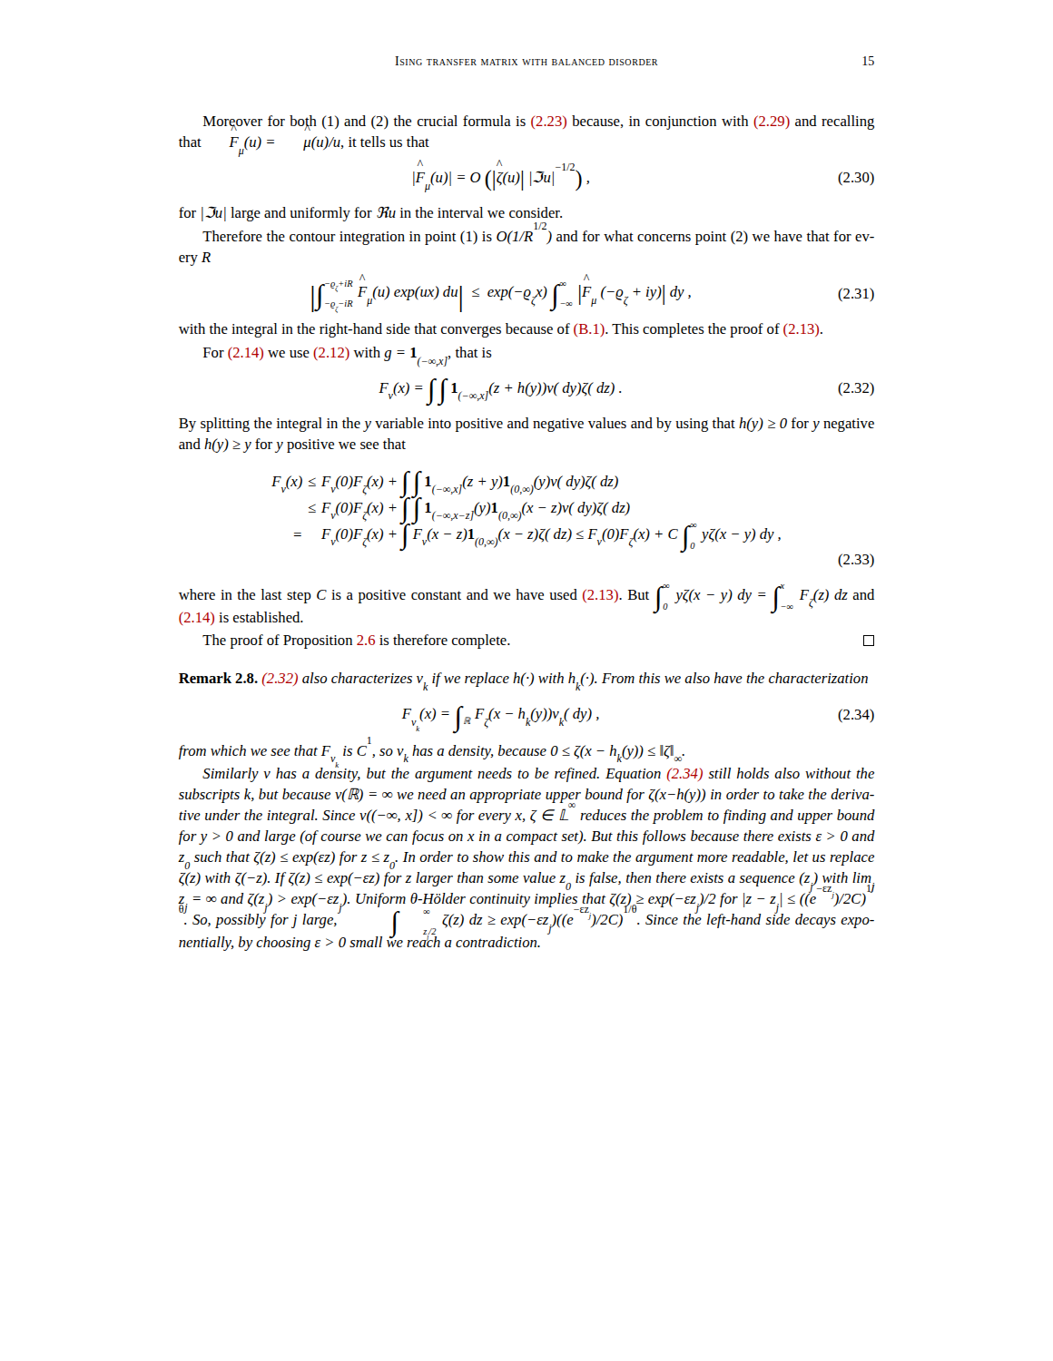Ising transfer matrix with balanced disorder 15
Moreover for both (1) and (2) the crucial formula is (2.23) because, in conjunction with (2.29) and recalling that F^μ(u) = μ^(u)/u, it tells us that
|F^μ(u)| = O (|ζ^(u)| |ℑu|−1/2) ,
(2.30)
for |ℑu| large and uniformly for ℜu in the interval we consider.
Therefore the contour integration in point (1) is O(1/R1/2) and for what concerns point (2) we have that for every R
|∫−ϱζ+iR−ϱζ−iR F^μ(u) exp(ux) du| ≤ exp(−ϱζx) ∫∞−∞ |F^μ (−ϱζ + iy)| dy ,
(2.31)
with the integral in the right-hand side that converges because of (B.1). This completes the proof of (2.13).
For (2.14) we use (2.12) with g = 1(−∞,x], that is
Fν(x) = ∫ ∫ 1(−∞,x](z + h(y))ν( dy)ζ( dz) .
(2.32)
By splitting the integral in the y variable into positive and negative values and by using that h(y) ≥ 0 for y negative and h(y) ≥ y for y positive we see that
Fν(x)
≤
Fν(0)Fζ(x) + ∫ ∫ 1(−∞,x](z + y)1(0,∞)(y)ν( dy)ζ( dz)
≤
Fν(0)Fζ(x) + ∫ ∫ 1(−∞,x−z](y)1(0,∞)(x − z)ν( dy)ζ( dz)
=
Fν(0)Fζ(x) + ∫ Fν(x − z)1(0,∞)(x − z)ζ( dz) ≤ Fν(0)Fζ(x) + C ∫∞0 yζ(x − y) dy ,
(2.33)
where in the last step C is a positive constant and we have used (2.13). But ∫∞0 yζ(x − y) dy = ∫x−∞ Fζ(z) dz and (2.14) is established.
The proof of Proposition 2.6 is therefore complete.
Remark 2.8. (2.32) also characterizes νk if we replace h(·) with hk(·). From this we also have the characterization
Fνk(x) = ∫ℝ Fζ(x − hk(y))νk( dy) ,
(2.34)
from which we see that Fνk is C1, so νk has a density, because 0 ≤ ζ(x − hk(y)) ≤ ‖ζ‖∞.
Similarly ν has a density, but the argument needs to be refined. Equation (2.34) still holds also without the subscripts k, but because ν(ℝ) = ∞ we need an appropriate upper bound for ζ(x−h(y)) in order to take the derivative under the integral. Since ν((−∞, x]) < ∞ for every x, ζ ∈ 𝕃∞ reduces the problem to finding and upper bound for y > 0 and large (of course we can focus on x in a compact set). But this follows because there exists ε > 0 and z0 such that ζ(z) ≤ exp(εz) for z ≤ z0. In order to show this and to make the argument more readable, let us replace ζ(z) with ζ(−z). If ζ(z) ≤ exp(−εz) for z larger than some value z0 is false, then there exists a sequence (zj) with limj zj = ∞ and ζ(zj) > exp(−εzj). Uniform θ-Hölder continuity implies that ζ(z) ≥ exp(−εzj)/2 for |z − zj| ≤ ((e−εzj)/2C)1/θ. So, possibly for j large, ∫∞zj/2 ζ(z) dz ≥ exp(−εzj)((e−εzj)/2C)1/θ. Since the left-hand side decays exponentially, by choosing ε > 0 small we reach a contradiction.